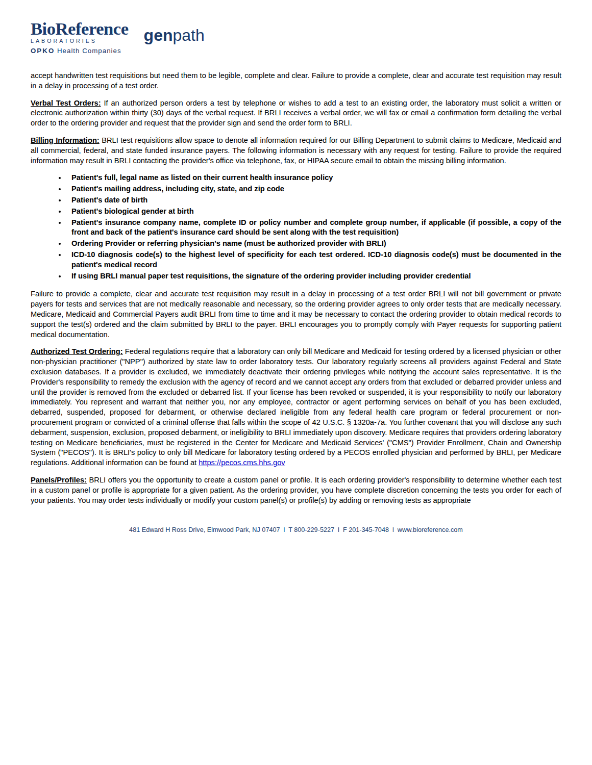BioReferenceLABORATORIES
gen path
OPKO Health Companies
accept handwritten test requisitions but need them to be legible, complete and clear. Failure to provide a complete, clear and accurate test requisition may result in a delay in processing of a test order.
Verbal Test Orders: If an authorized person orders a test by telephone or wishes to add a test to an existing order, the laboratory must solicit a written or electronic authorization within thirty (30) days of the verbal request. If BRLI receives a verbal order, we will fax or email a confirmation form detailing the verbal order to the ordering provider and request that the provider sign and send the order form to BRLI.
Billing Information: BRLI test requisitions allow space to denote all information required for our Billing Department to submit claims to Medicare, Medicaid and all commercial, federal, and state funded insurance payers. The following information is necessary with any request for testing. Failure to provide the required information may result in BRLI contacting the provider's office via telephone, fax, or HIPAA secure email to obtain the missing billing information.
Patient's full, legal name as listed on their current health insurance policy
Patient's mailing address, including city, state, and zip code
Patient's date of birth
Patient's biological gender at birth
Patient's insurance company name, complete ID or policy number and complete group number, if applicable (if possible, a copy of the front and back of the patient's insurance card should be sent along with the test requisition)
Ordering Provider or referring physician's name (must be authorized provider with BRLI)
ICD-10 diagnosis code(s) to the highest level of specificity for each test ordered. ICD-10 diagnosis code(s) must be documented in the patient's medical record
If using BRLI manual paper test requisitions, the signature of the ordering provider including provider credential
Failure to provide a complete, clear and accurate test requisition may result in a delay in processing of a test order BRLI will not bill government or private payers for tests and services that are not medically reasonable and necessary, so the ordering provider agrees to only order tests that are medically necessary. Medicare, Medicaid and Commercial Payers audit BRLI from time to time and it may be necessary to contact the ordering provider to obtain medical records to support the test(s) ordered and the claim submitted by BRLI to the payer. BRLI encourages you to promptly comply with Payer requests for supporting patient medical documentation.
Authorized Test Ordering: Federal regulations require that a laboratory can only bill Medicare and Medicaid for testing ordered by a licensed physician or other non-physician practitioner ("NPP") authorized by state law to order laboratory tests. Our laboratory regularly screens all providers against Federal and State exclusion databases. If a provider is excluded, we immediately deactivate their ordering privileges while notifying the account sales representative. It is the Provider's responsibility to remedy the exclusion with the agency of record and we cannot accept any orders from that excluded or debarred provider unless and until the provider is removed from the excluded or debarred list. If your license has been revoked or suspended, it is your responsibility to notify our laboratory immediately. You represent and warrant that neither you, nor any employee, contractor or agent performing services on behalf of you has been excluded, debarred, suspended, proposed for debarment, or otherwise declared ineligible from any federal health care program or federal procurement or non-procurement program or convicted of a criminal offense that falls within the scope of 42 U.S.C. § 1320a-7a. You further covenant that you will disclose any such debarment, suspension, exclusion, proposed debarment, or ineligibility to BRLI immediately upon discovery. Medicare requires that providers ordering laboratory testing on Medicare beneficiaries, must be registered in the Center for Medicare and Medicaid Services' ("CMS") Provider Enrollment, Chain and Ownership System ("PECOS"). It is BRLI's policy to only bill Medicare for laboratory testing ordered by a PECOS enrolled physician and performed by BRLI, per Medicare regulations. Additional information can be found at https://pecos.cms.hhs.gov
Panels/Profiles: BRLI offers you the opportunity to create a custom panel or profile. It is each ordering provider's responsibility to determine whether each test in a custom panel or profile is appropriate for a given patient. As the ordering provider, you have complete discretion concerning the tests you order for each of your patients. You may order tests individually or modify your custom panel(s) or profile(s) by adding or removing tests as appropriate
481 Edward H Ross Drive, Elmwood Park, NJ 07407 l T 800-229-5227 l F 201-345-7048 l www.bioreference.com